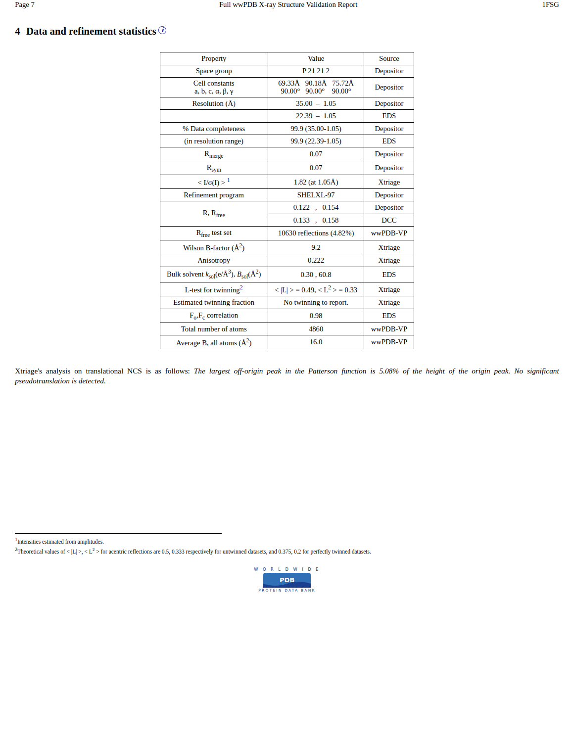Page 7
Full wwPDB X-ray Structure Validation Report
1FSG
4 Data and refinement statisticsi
| Property | Value | Source |
| --- | --- | --- |
| Space group | P 21 21 2 | Depositor |
| Cell constants a, b, c, α, β, γ | 69.33Å 90.18Å 75.72Å 90.00° 90.00° 90.00° | Depositor |
| Resolution (Å) | 35.00 – 1.05 | Depositor |
| | 22.39 – 1.05 | EDS |
| % Data completeness | 99.9 (35.00-1.05) | Depositor |
| (in resolution range) | 99.9 (22.39-1.05) | EDS |
| R merge | 0.07 | Depositor |
| R sym | 0.07 | Depositor |
| < I/σ(I) > 1 | 1.82 (at 1.05Å) | Xtriage |
| Refinement program | SHELXL-97 | Depositor |
| R, R free | 0.122 , 0.154 | Depositor |
| 0.133 , 0.158 | DCC |
| R free test set | 10630 reflections (4.82%) | wwPDB-VP |
| Wilson B-factor (Å 2 ) | 9.2 | Xtriage |
| Anisotropy | 0.222 | Xtriage |
| Bulk solvent k sol (e/Å 3 ), B sol (Å 2 ) | 0.30 , 60.8 | EDS |
| L-test for twinning 2 | < /L/ > = 0.49, < L 2 > = 0.33 | Xtriage |
| Estimated twinning fraction | No twinning to report. | Xtriage |
| F o ,F c correlation | 0.98 | EDS |
| Total number of atoms | 4860 | wwPDB-VP |
| Average B, all atoms (Å 2 ) | 16.0 | wwPDB-VP |
Xtriage's analysis on translational NCS is as follows: The largest off-origin peak in the Patterson function is 5.08% of the height of the origin peak. No significant pseudotranslation is detected.
1Intensities estimated from amplitudes.
2Theoretical values of < |L| >, < L2 > for acentric reflections are 0.5, 0.333 respectively for untwinned datasets, and 0.375, 0.2 for perfectly twinned datasets.
W O R L D W I D E
PDB
PROTEIN DATA BANK